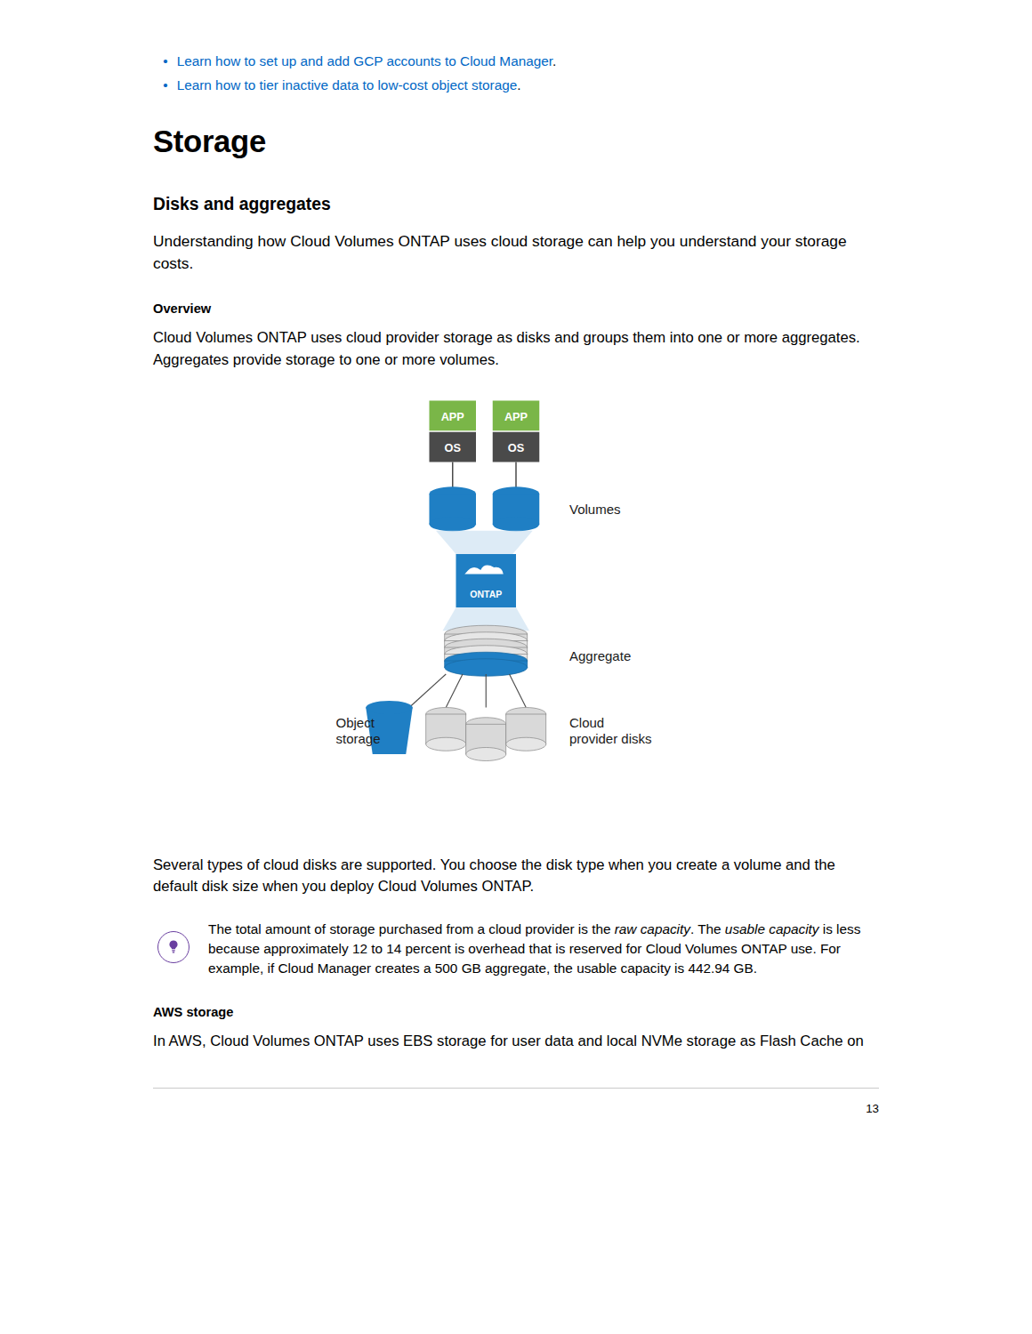Learn how to set up and add GCP accounts to Cloud Manager.
Learn how to tier inactive data to low-cost object storage.
Storage
Disks and aggregates
Understanding how Cloud Volumes ONTAP uses cloud storage can help you understand your storage costs.
Overview
Cloud Volumes ONTAP uses cloud provider storage as disks and groups them into one or more aggregates. Aggregates provide storage to one or more volumes.
APP OS APP OS Volumes ONTAP Aggregate Object storage Cloud provider disks
Several types of cloud disks are supported. You choose the disk type when you create a volume and the default disk size when you deploy Cloud Volumes ONTAP.
The total amount of storage purchased from a cloud provider is the raw capacity. The usable capacity is less because approximately 12 to 14 percent is overhead that is reserved for Cloud Volumes ONTAP use. For example, if Cloud Manager creates a 500 GB aggregate, the usable capacity is 442.94 GB.
AWS storage
In AWS, Cloud Volumes ONTAP uses EBS storage for user data and local NVMe storage as Flash Cache on
13